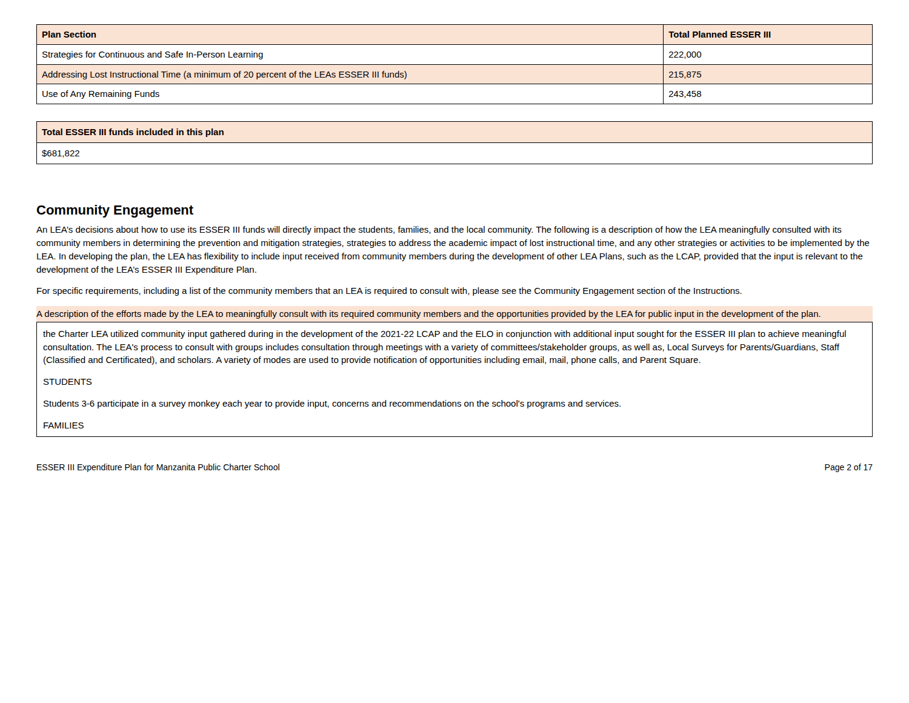| Plan Section | Total Planned ESSER III |
| --- | --- |
| Strategies for Continuous and Safe In-Person Learning | 222,000 |
| Addressing Lost Instructional Time (a minimum of 20 percent of the LEAs ESSER III funds) | 215,875 |
| Use of Any Remaining Funds | 243,458 |
Total ESSER III funds included in this plan
$681,822
Community Engagement
An LEA’s decisions about how to use its ESSER III funds will directly impact the students, families, and the local community. The following is a description of how the LEA meaningfully consulted with its community members in determining the prevention and mitigation strategies, strategies to address the academic impact of lost instructional time, and any other strategies or activities to be implemented by the LEA. In developing the plan, the LEA has flexibility to include input received from community members during the development of other LEA Plans, such as the LCAP, provided that the input is relevant to the development of the LEA’s ESSER III Expenditure Plan.
For specific requirements, including a list of the community members that an LEA is required to consult with, please see the Community Engagement section of the Instructions.
A description of the efforts made by the LEA to meaningfully consult with its required community members and the opportunities provided by the LEA for public input in the development of the plan.
the Charter LEA utilized community input gathered during in the development of the 2021-22 LCAP and the ELO in conjunction with additional input sought for the ESSER III plan to achieve meaningful consultation. The LEA's process to consult with groups includes consultation through meetings with a variety of committees/stakeholder groups, as well as, Local Surveys for Parents/Guardians, Staff (Classified and Certificated), and scholars. A variety of modes are used to provide notification of opportunities including email, mail, phone calls, and Parent Square.
STUDENTS
Students 3-6 participate in a survey monkey each year to provide input, concerns and recommendations on the school's programs and services.
FAMILIES
ESSER III Expenditure Plan for Manzanita Public Charter School Page 2 of 17